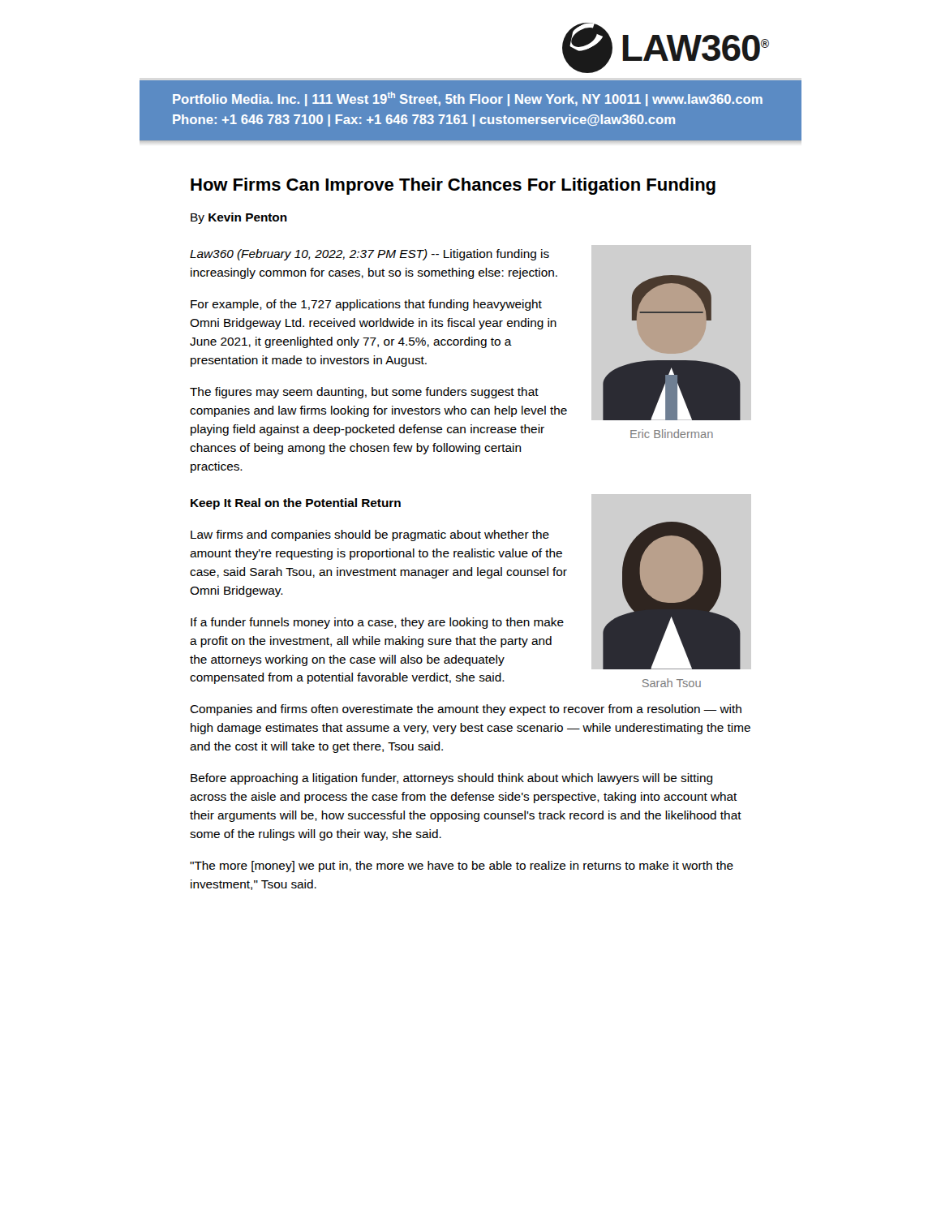LAW360®
Portfolio Media. Inc. | 111 West 19th Street, 5th Floor | New York, NY 10011 | www.law360.com
Phone: +1 646 783 7100 | Fax: +1 646 783 7161 | customerservice@law360.com
How Firms Can Improve Their Chances For Litigation Funding
By Kevin Penton
Eric Blinderman
Law360 (February 10, 2022, 2:37 PM EST) -- Litigation funding is increasingly common for cases, but so is something else: rejection.
For example, of the 1,727 applications that funding heavyweight Omni Bridgeway Ltd. received worldwide in its fiscal year ending in June 2021, it greenlighted only 77, or 4.5%, according to a presentation it made to investors in August.
The figures may seem daunting, but some funders suggest that companies and law firms looking for investors who can help level the playing field against a deep-pocketed defense can increase their chances of being among the chosen few by following certain practices.
Sarah Tsou
Keep It Real on the Potential Return
Law firms and companies should be pragmatic about whether the amount they're requesting is proportional to the realistic value of the case, said Sarah Tsou, an investment manager and legal counsel for Omni Bridgeway.
If a funder funnels money into a case, they are looking to then make a profit on the investment, all while making sure that the party and the attorneys working on the case will also be adequately compensated from a potential favorable verdict, she said.
Companies and firms often overestimate the amount they expect to recover from a resolution — with high damage estimates that assume a very, very best case scenario — while underestimating the time and the cost it will take to get there, Tsou said.
Before approaching a litigation funder, attorneys should think about which lawyers will be sitting across the aisle and process the case from the defense side's perspective, taking into account what their arguments will be, how successful the opposing counsel's track record is and the likelihood that some of the rulings will go their way, she said.
"The more [money] we put in, the more we have to be able to realize in returns to make it worth the investment," Tsou said.